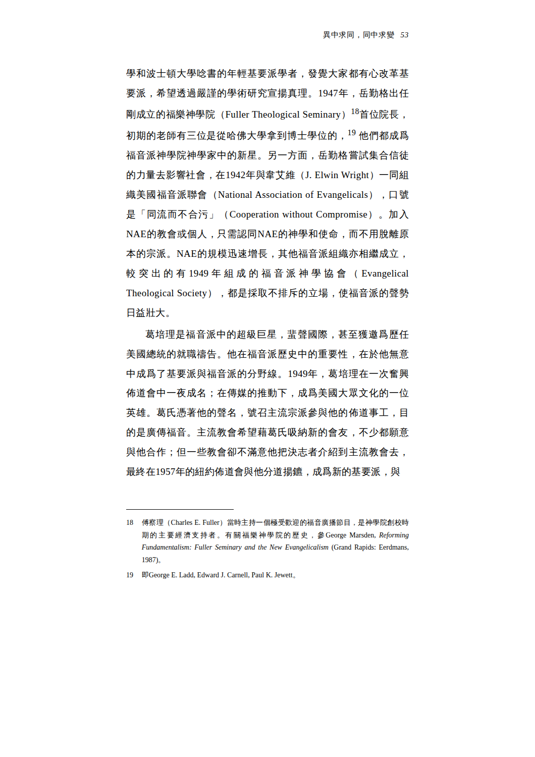異中求同，同中求變53
學和波士頓大學唸書的年輕基要派學者，發覺大家都有心改革基要派，希望透過嚴謹的學術研究宣揚真理。1947年，岳勤格出任剛成立的福樂神學院（Fuller Theological Seminary）18首位院長，初期的老師有三位是從哈佛大學拿到博士學位的，19 他們都成爲福音派神學院神學家中的新星。另一方面，岳勤格嘗試集合信徒的力量去影響社會，在1942年與韋艾維（J. Elwin Wright）一同組織美國福音派聯會（National Association of Evangelicals），口號是「同流而不合污」（Cooperation without Compromise）。加入NAE的教會或個人，只需認同NAE的神學和使命，而不用脫離原本的宗派。NAE的規模迅速增長，其他福音派組織亦相繼成立，較突出的有1949年組成的福音派神學協會（Evangelical Theological Society），都是採取不排斥的立場，使福音派的聲勢日益壯大。
葛培理是福音派中的超級巨星，蜚聲國際，甚至獲邀爲歷任美國總統的就職禱告。他在福音派歷史中的重要性，在於他無意中成爲了基要派與福音派的分野線。1949年，葛培理在一次奮興佈道會中一夜成名；在傳媒的推動下，成爲美國大眾文化的一位英雄。葛氏憑著他的聲名，號召主流宗派參與他的佈道事工，目的是廣傳福音。主流教會希望藉葛氏吸納新的會友，不少都願意與他合作；但一些教會卻不滿意他把決志者介紹到主流教會去，最終在1957年的紐約佈道會與他分道揚鑣，成爲新的基要派，與
18
傅察理（Charles E. Fuller）當時主持一個極受歡迎的福音廣播節目，是神學院創校時期的主要經濟支持者。有關福樂神學院的歷史，參George Marsden, Reforming Fundamentalism: Fuller Seminary and the New Evangelicalism (Grand Rapids: Eerdmans, 1987)。
19
即George E. Ladd, Edward J. Carnell, Paul K. Jewett。